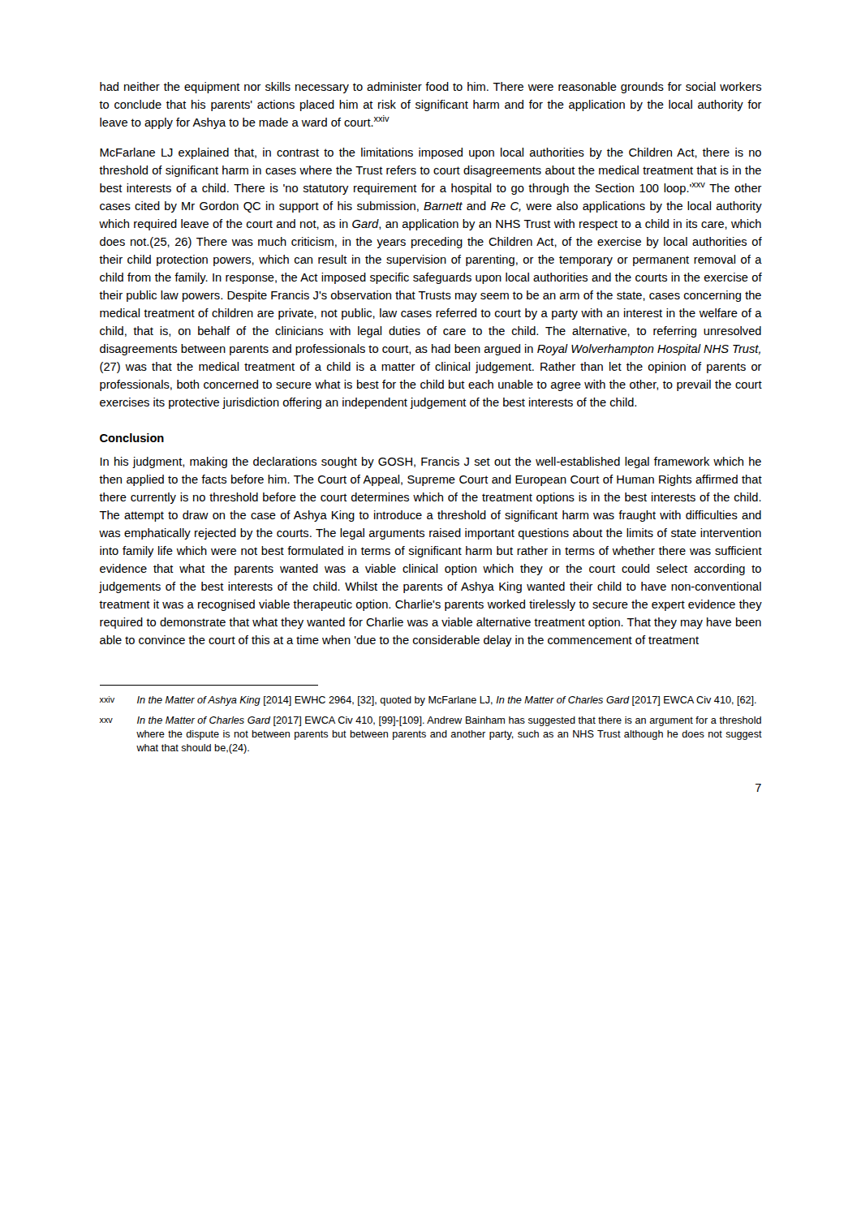had neither the equipment nor skills necessary to administer food to him. There were reasonable grounds for social workers to conclude that his parents' actions placed him at risk of significant harm and for the application by the local authority for leave to apply for Ashya to be made a ward of court.xxiv
McFarlane LJ explained that, in contrast to the limitations imposed upon local authorities by the Children Act, there is no threshold of significant harm in cases where the Trust refers to court disagreements about the medical treatment that is in the best interests of a child. There is 'no statutory requirement for a hospital to go through the Section 100 loop.'xxv The other cases cited by Mr Gordon QC in support of his submission, Barnett and Re C, were also applications by the local authority which required leave of the court and not, as in Gard, an application by an NHS Trust with respect to a child in its care, which does not.(25, 26) There was much criticism, in the years preceding the Children Act, of the exercise by local authorities of their child protection powers, which can result in the supervision of parenting, or the temporary or permanent removal of a child from the family. In response, the Act imposed specific safeguards upon local authorities and the courts in the exercise of their public law powers. Despite Francis J's observation that Trusts may seem to be an arm of the state, cases concerning the medical treatment of children are private, not public, law cases referred to court by a party with an interest in the welfare of a child, that is, on behalf of the clinicians with legal duties of care to the child. The alternative, to referring unresolved disagreements between parents and professionals to court, as had been argued in Royal Wolverhampton Hospital NHS Trust,(27) was that the medical treatment of a child is a matter of clinical judgement. Rather than let the opinion of parents or professionals, both concerned to secure what is best for the child but each unable to agree with the other, to prevail the court exercises its protective jurisdiction offering an independent judgement of the best interests of the child.
Conclusion
In his judgment, making the declarations sought by GOSH, Francis J set out the well-established legal framework which he then applied to the facts before him. The Court of Appeal, Supreme Court and European Court of Human Rights affirmed that there currently is no threshold before the court determines which of the treatment options is in the best interests of the child. The attempt to draw on the case of Ashya King to introduce a threshold of significant harm was fraught with difficulties and was emphatically rejected by the courts. The legal arguments raised important questions about the limits of state intervention into family life which were not best formulated in terms of significant harm but rather in terms of whether there was sufficient evidence that what the parents wanted was a viable clinical option which they or the court could select according to judgements of the best interests of the child. Whilst the parents of Ashya King wanted their child to have non-conventional treatment it was a recognised viable therapeutic option. Charlie's parents worked tirelessly to secure the expert evidence they required to demonstrate that what they wanted for Charlie was a viable alternative treatment option. That they may have been able to convince the court of this at a time when 'due to the considerable delay in the commencement of treatment
xxiv
In the Matter of Ashya King [2014] EWHC 2964, [32], quoted by McFarlane LJ, In the Matter of Charles Gard [2017] EWCA Civ 410, [62].
xxv
In the Matter of Charles Gard [2017] EWCA Civ 410, [99]-[109]. Andrew Bainham has suggested that there is an argument for a threshold where the dispute is not between parents but between parents and another party, such as an NHS Trust although he does not suggest what that should be,(24).
7